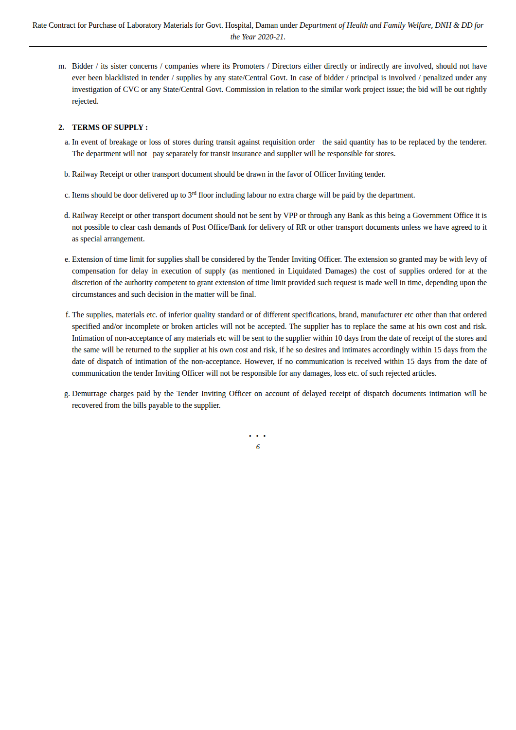Rate Contract for Purchase of Laboratory Materials for Govt. Hospital, Daman under Department of Health and Family Welfare, DNH & DD for the Year 2020-21.
m. Bidder / its sister concerns / companies where its Promoters / Directors either directly or indirectly are involved, should not have ever been blacklisted in tender / supplies by any state/Central Govt. In case of bidder / principal is involved / penalized under any investigation of CVC or any State/Central Govt. Commission in relation to the similar work project issue; the bid will be out rightly rejected.
2. TERMS OF SUPPLY :
In event of breakage or loss of stores during transit against requisition order the said quantity has to be replaced by the tenderer. The department will not pay separately for transit insurance and supplier will be responsible for stores.
Railway Receipt or other transport document should be drawn in the favor of Officer Inviting tender.
Items should be door delivered up to 3rd floor including labour no extra charge will be paid by the department.
Railway Receipt or other transport document should not be sent by VPP or through any Bank as this being a Government Office it is not possible to clear cash demands of Post Office/Bank for delivery of RR or other transport documents unless we have agreed to it as special arrangement.
Extension of time limit for supplies shall be considered by the Tender Inviting Officer. The extension so granted may be with levy of compensation for delay in execution of supply (as mentioned in Liquidated Damages) the cost of supplies ordered for at the discretion of the authority competent to grant extension of time limit provided such request is made well in time, depending upon the circumstances and such decision in the matter will be final.
The supplies, materials etc. of inferior quality standard or of different specifications, brand, manufacturer etc other than that ordered specified and/or incomplete or broken articles will not be accepted. The supplier has to replace the same at his own cost and risk. Intimation of non-acceptance of any materials etc will be sent to the supplier within 10 days from the date of receipt of the stores and the same will be returned to the supplier at his own cost and risk, if he so desires and intimates accordingly within 15 days from the date of dispatch of intimation of the non-acceptance. However, if no communication is received within 15 days from the date of communication the tender Inviting Officer will not be responsible for any damages, loss etc. of such rejected articles.
Demurrage charges paid by the Tender Inviting Officer on account of delayed receipt of dispatch documents intimation will be recovered from the bills payable to the supplier.
• • •
6